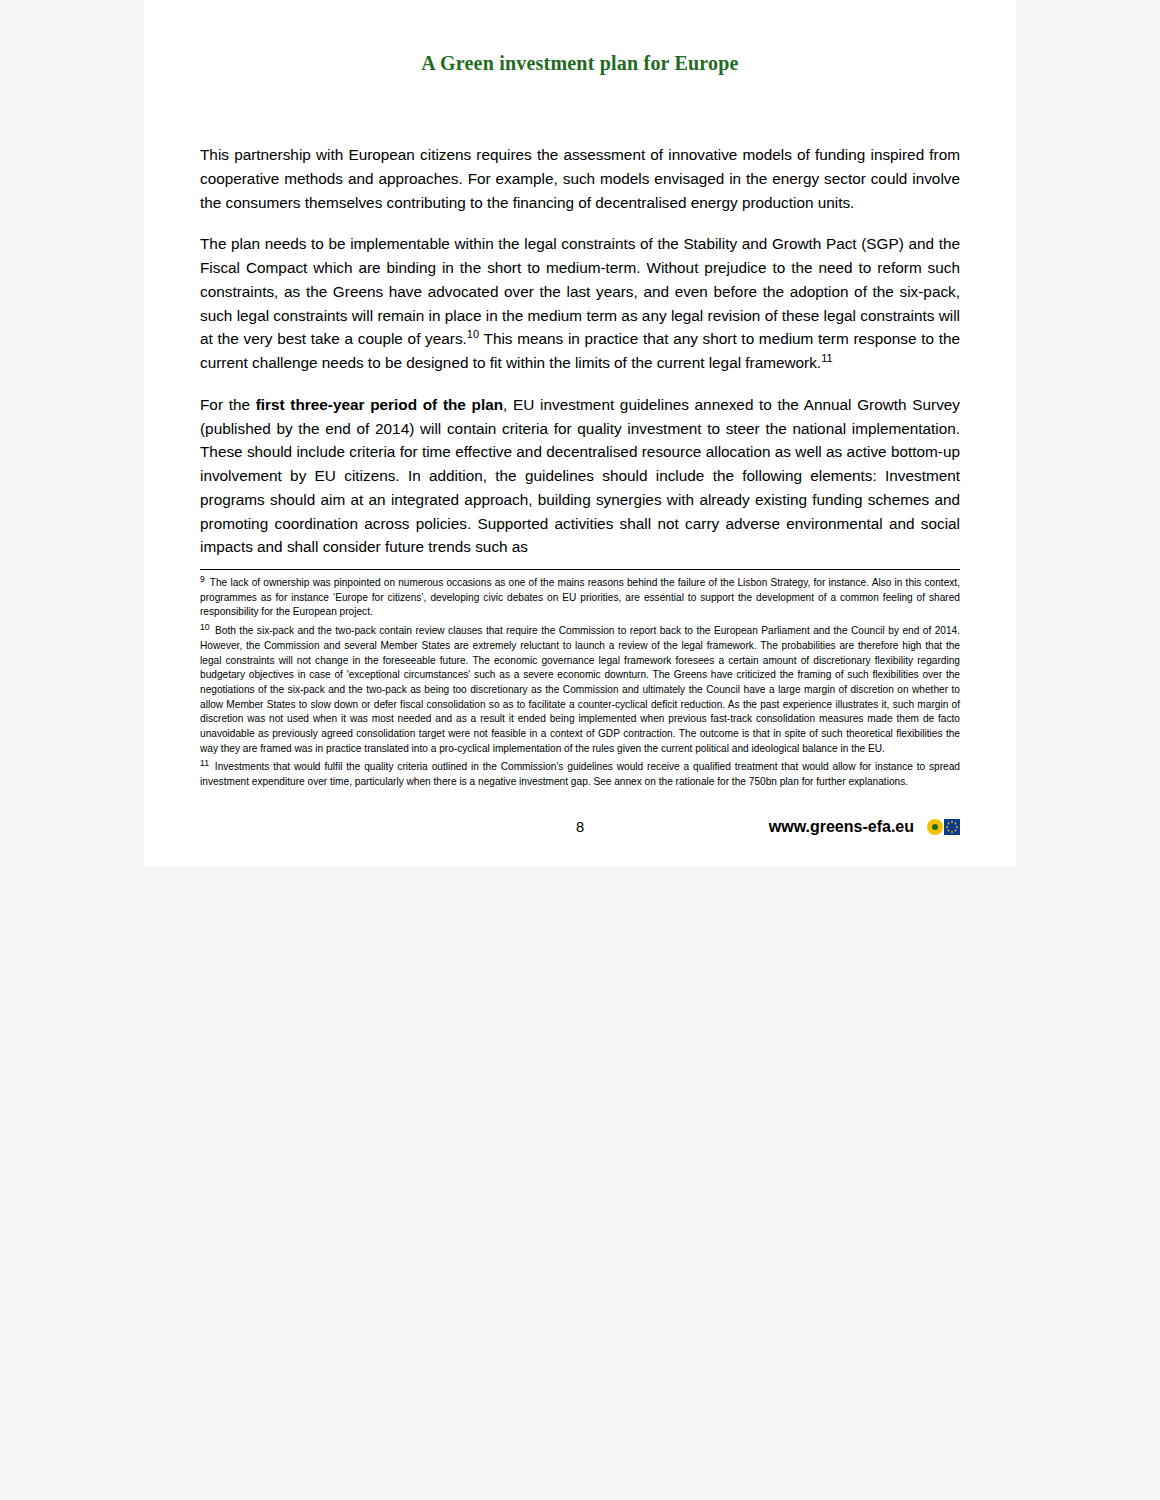A Green investment plan for Europe
This partnership with European citizens requires the assessment of innovative models of funding inspired from cooperative methods and approaches. For example, such models envisaged in the energy sector could involve the consumers themselves contributing to the financing of decentralised energy production units.
The plan needs to be implementable within the legal constraints of the Stability and Growth Pact (SGP) and the Fiscal Compact which are binding in the short to medium-term. Without prejudice to the need to reform such constraints, as the Greens have advocated over the last years, and even before the adoption of the six-pack, such legal constraints will remain in place in the medium term as any legal revision of these legal constraints will at the very best take a couple of years.10 This means in practice that any short to medium term response to the current challenge needs to be designed to fit within the limits of the current legal framework.11
For the first three-year period of the plan, EU investment guidelines annexed to the Annual Growth Survey (published by the end of 2014) will contain criteria for quality investment to steer the national implementation. These should include criteria for time effective and decentralised resource allocation as well as active bottom-up involvement by EU citizens. In addition, the guidelines should include the following elements: Investment programs should aim at an integrated approach, building synergies with already existing funding schemes and promoting coordination across policies. Supported activities shall not carry adverse environmental and social impacts and shall consider future trends such as
9 The lack of ownership was pinpointed on numerous occasions as one of the mains reasons behind the failure of the Lisbon Strategy, for instance. Also in this context, programmes as for instance ‘Europe for citizens’, developing civic debates on EU priorities, are essential to support the development of a common feeling of shared responsibility for the European project.
10 Both the six-pack and the two-pack contain review clauses that require the Commission to report back to the European Parliament and the Council by end of 2014. However, the Commission and several Member States are extremely reluctant to launch a review of the legal framework. The probabilities are therefore high that the legal constraints will not change in the foreseeable future. The economic governance legal framework foresees a certain amount of discretionary flexibility regarding budgetary objectives in case of 'exceptional circumstances' such as a severe economic downturn. The Greens have criticized the framing of such flexibilities over the negotiations of the six-pack and the two-pack as being too discretionary as the Commission and ultimately the Council have a large margin of discretion on whether to allow Member States to slow down or defer fiscal consolidation so as to facilitate a counter-cyclical deficit reduction. As the past experience illustrates it, such margin of discretion was not used when it was most needed and as a result it ended being implemented when previous fast-track consolidation measures made them de facto unavoidable as previously agreed consolidation target were not feasible in a context of GDP contraction. The outcome is that in spite of such theoretical flexibilities the way they are framed was in practice translated into a pro-cyclical implementation of the rules given the current political and ideological balance in the EU.
11 Investments that would fulfil the quality criteria outlined in the Commission's guidelines would receive a qualified treatment that would allow for instance to spread investment expenditure over time, particularly when there is a negative investment gap. See annex on the rationale for the 750bn plan for further explanations.
8 www.greens-efa.eu